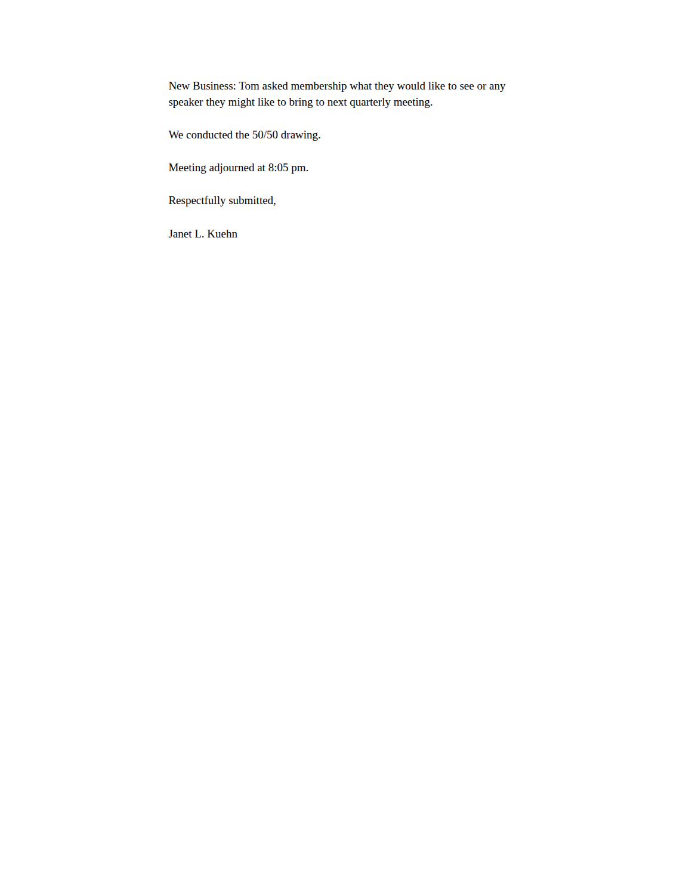New Business: Tom asked membership what they would like to see or any speaker they might like to bring to next quarterly meeting.
We conducted the 50/50 drawing.
Meeting adjourned at 8:05 pm.
Respectfully submitted,
Janet L. Kuehn